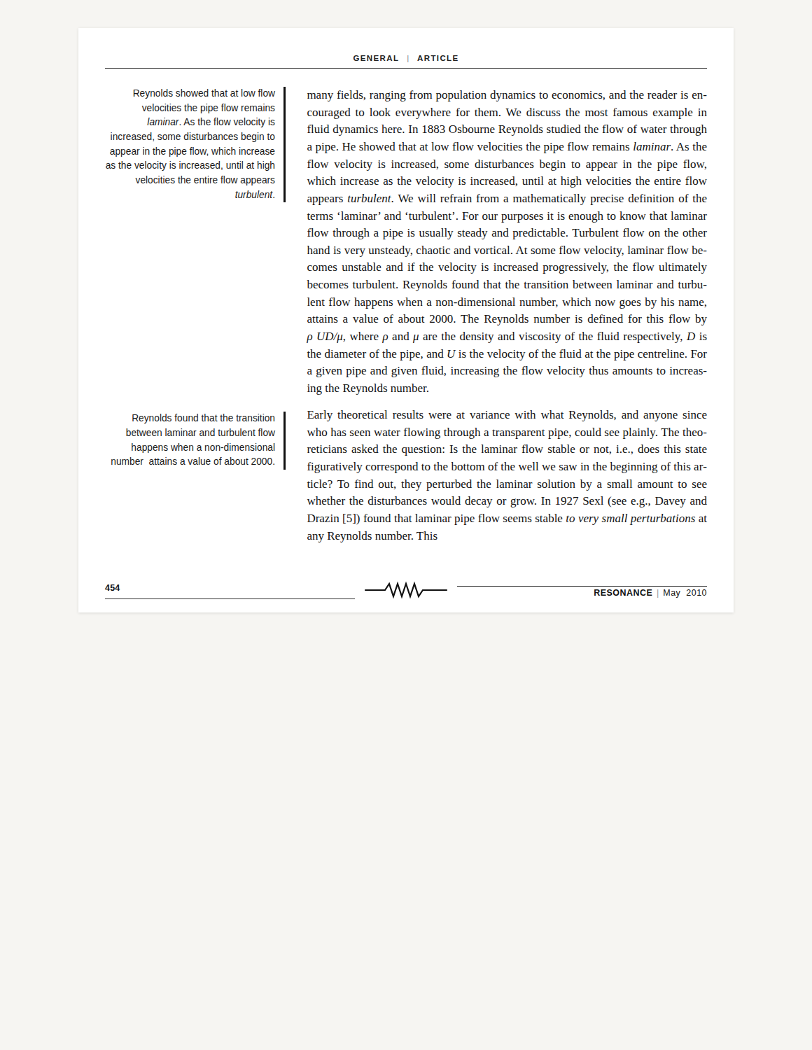GENERAL | ARTICLE
Reynolds showed that at low flow velocities the pipe flow remains laminar. As the flow velocity is increased, some disturbances begin to appear in the pipe flow, which increase as the velocity is increased, until at high velocities the entire flow appears turbulent.
Reynolds found that the transition between laminar and turbulent flow happens when a non-dimensional number attains a value of about 2000.
many fields, ranging from population dynamics to economics, and the reader is encouraged to look everywhere for them. We discuss the most famous example in fluid dynamics here. In 1883 Osbourne Reynolds studied the flow of water through a pipe. He showed that at low flow velocities the pipe flow remains laminar. As the flow velocity is increased, some disturbances begin to appear in the pipe flow, which increase as the velocity is increased, until at high velocities the entire flow appears turbulent. We will refrain from a mathematically precise definition of the terms ‘laminar’ and ‘turbulent’. For our purposes it is enough to know that laminar flow through a pipe is usually steady and predictable. Turbulent flow on the other hand is very unsteady, chaotic and vortical. At some flow velocity, laminar flow becomes unstable and if the velocity is increased progressively, the flow ultimately becomes turbulent. Reynolds found that the transition between laminar and turbulent flow happens when a non-dimensional number, which now goes by his name, attains a value of about 2000. The Reynolds number is defined for this flow by ρ UD/μ, where ρ and μ are the density and viscosity of the fluid respectively, D is the diameter of the pipe, and U is the velocity of the fluid at the pipe centreline. For a given pipe and given fluid, increasing the flow velocity thus amounts to increasing the Reynolds number.
Early theoretical results were at variance with what Reynolds, and anyone since who has seen water flowing through a transparent pipe, could see plainly. The theoreticians asked the question: Is the laminar flow stable or not, i.e., does this state figuratively correspond to the bottom of the well we saw in the beginning of this article? To find out, they perturbed the laminar solution by a small amount to see whether the disturbances would decay or grow. In 1927 Sexl (see e.g., Davey and Drazin [5]) found that laminar pipe flow seems stable to very small perturbations at any Reynolds number. This
454
RESONANCE|May 2010